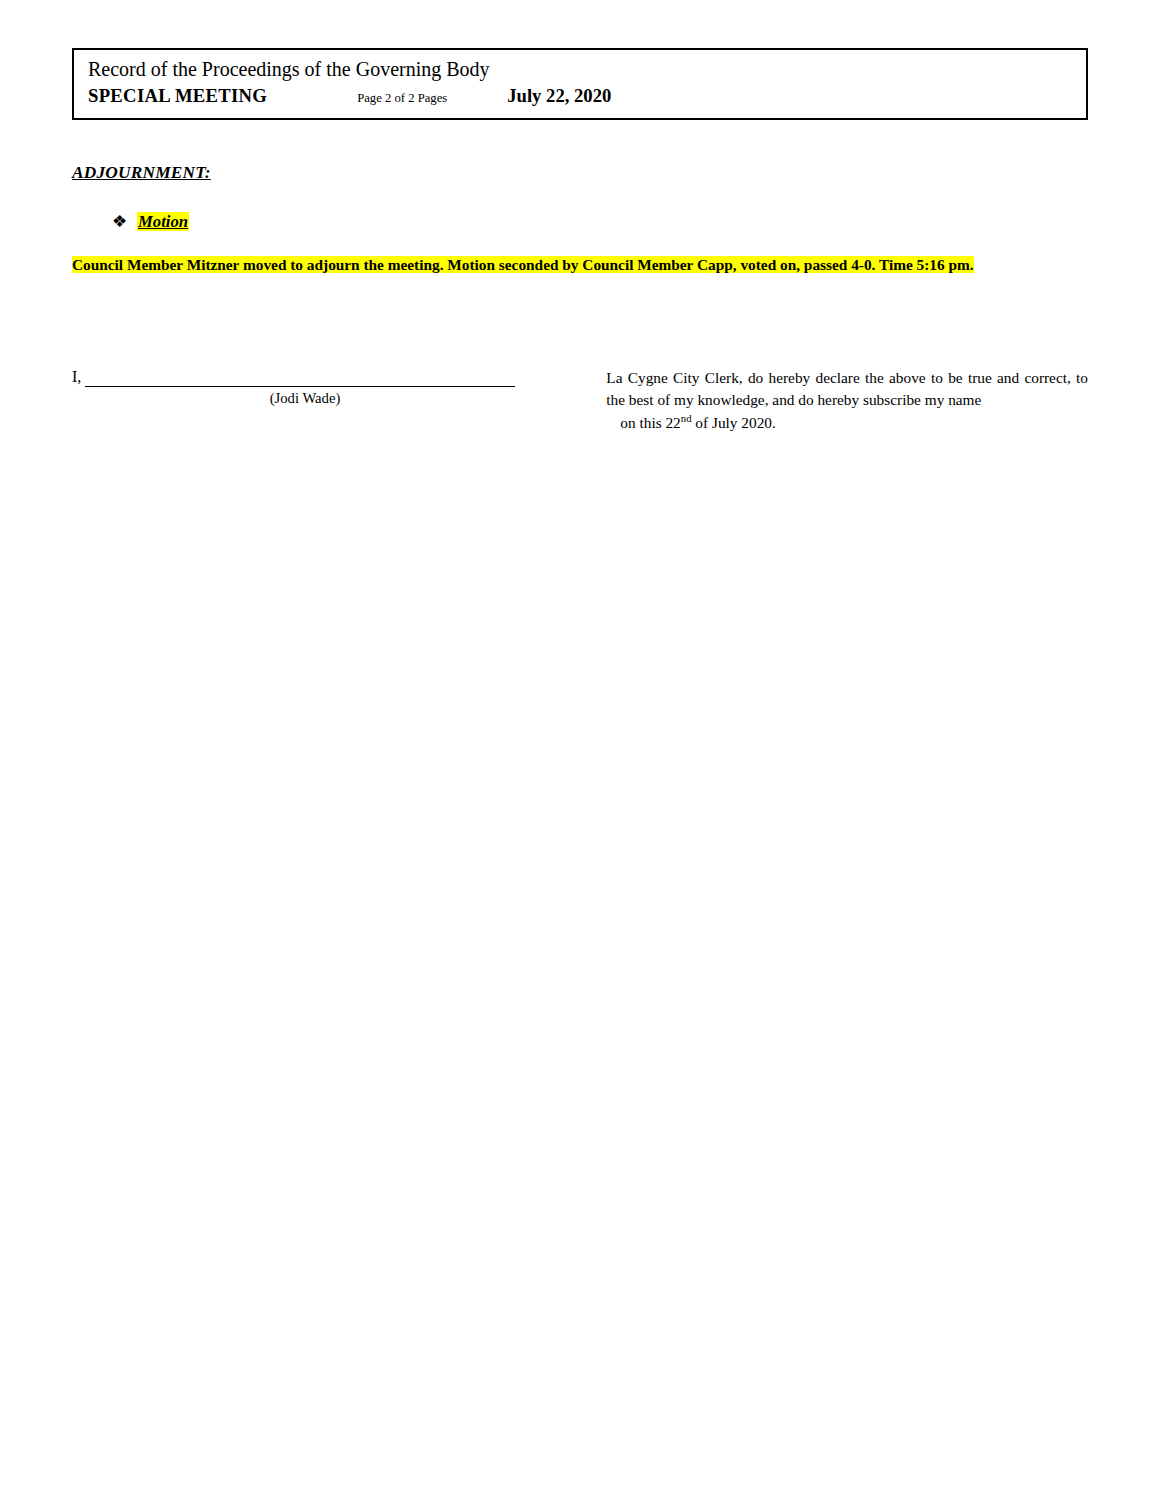Record of the Proceedings of the Governing Body
SPECIAL MEETING Page 2 of 2 Pages July 22, 2020
ADJOURNMENT:
❖Motion
Council Member Mitzner moved to adjourn the meeting. Motion seconded by Council Member Capp, voted on, passed 4-0. Time 5:16 pm.
I,
(Jodi Wade)
La Cygne City Clerk, do hereby declare the above to be true and correct, to the best of my knowledge, and do hereby subscribe my name
on this 22nd of July 2020.